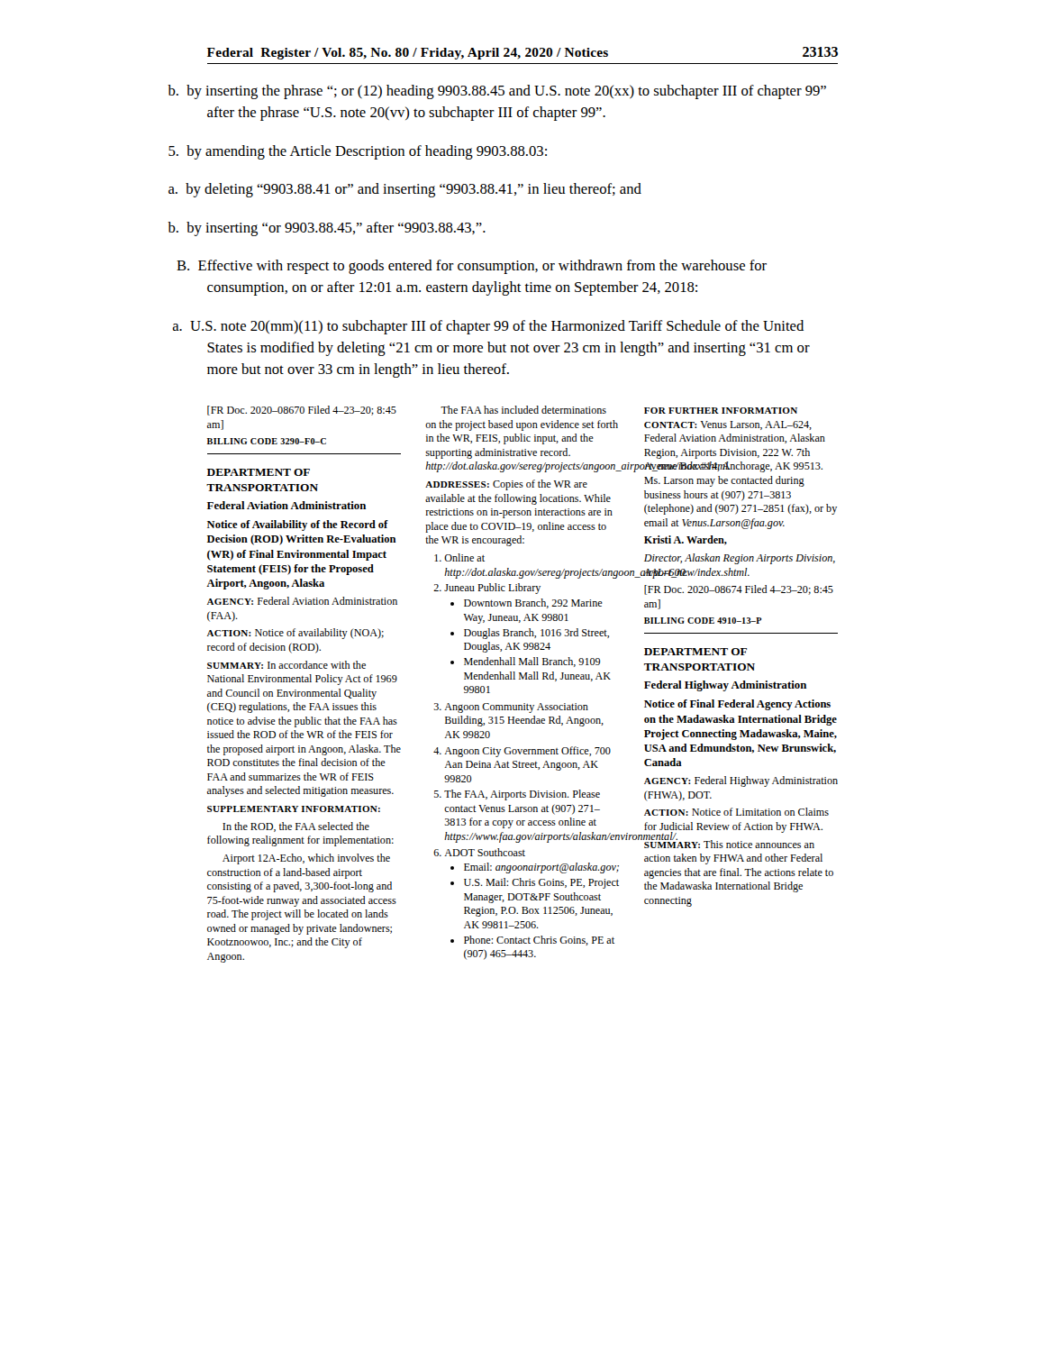Federal Register / Vol. 85, No. 80 / Friday, April 24, 2020 / Notices
23133
b. by inserting the phrase “; or (12) heading 9903.88.45 and U.S. note 20(xx) to subchapter III of chapter 99” after the phrase “U.S. note 20(vv) to subchapter III of chapter 99”.
5. by amending the Article Description of heading 9903.88.03:
a. by deleting “9903.88.41 or” and inserting “9903.88.41,” in lieu thereof; and
b. by inserting “or 9903.88.45,” after “9903.88.43,”.
B. Effective with respect to goods entered for consumption, or withdrawn from the warehouse for consumption, on or after 12:01 a.m. eastern daylight time on September 24, 2018:
a. U.S. note 20(mm)(11) to subchapter III of chapter 99 of the Harmonized Tariff Schedule of the United States is modified by deleting “21 cm or more but not over 23 cm in length” and inserting “31 cm or more but not over 33 cm in length” in lieu thereof.
[FR Doc. 2020–08670 Filed 4–23–20; 8:45 am]
BILLING CODE 3290–F0–C
DEPARTMENT OF TRANSPORTATION
Federal Aviation Administration
Notice of Availability of the Record of Decision (ROD) Written Re-Evaluation (WR) of Final Environmental Impact Statement (FEIS) for the Proposed Airport, Angoon, Alaska
AGENCY: Federal Aviation Administration (FAA).
ACTION: Notice of availability (NOA); record of decision (ROD).
SUMMARY: In accordance with the National Environmental Policy Act of 1969 and Council on Environmental Quality (CEQ) regulations, the FAA issues this notice to advise the public that the FAA has issued the ROD of the WR of the FEIS for the proposed airport in Angoon, Alaska. The ROD constitutes the final decision of the FAA and summarizes the WR of FEIS analyses and selected mitigation measures.
SUPPLEMENTARY INFORMATION:
In the ROD, the FAA selected the following realignment for implementation:
Airport 12A-Echo, which involves the construction of a land-based airport consisting of a paved, 3,300-foot-long and 75-foot-wide runway and associated access road. The project will be located on lands owned or managed by private landowners; Kootznoowoo, Inc.; and the City of Angoon.
The FAA has included determinations on the project based upon evidence set forth in the WR, FEIS, public input, and the supporting administrative record. http://dot.alaska.gov/sereg/projects/angoon_airport_new/index.shtml.
ADDRESSES: Copies of the WR are available at the following locations. While restrictions on in-person interactions are in place due to COVID–19, online access to the WR is encouraged:
Online at http://dot.alaska.gov/sereg/projects/angoon_airport_new/index.shtml.
Juneau Public Library
Downtown Branch, 292 Marine Way, Juneau, AK 99801
Douglas Branch, 1016 3rd Street, Douglas, AK 99824
Mendenhall Mall Branch, 9109 Mendenhall Mall Rd, Juneau, AK 99801
Angoon Community Association Building, 315 Heendae Rd, Angoon, AK 99820
Angoon City Government Office, 700 Aan Deina Aat Street, Angoon, AK 99820
The FAA, Airports Division. Please contact Venus Larson at (907) 271–3813 for a copy or access online at https://www.faa.gov/airports/alaskan/environmental/.
ADOT Southcoast
Email: angoonairport@alaska.gov;
U.S. Mail: Chris Goins, PE, Project Manager, DOT&PF Southcoast Region, P.O. Box 112506, Juneau, AK 99811–2506.
Phone: Contact Chris Goins, PE at (907) 465–4443.
FOR FURTHER INFORMATION CONTACT: Venus Larson, AAL–624, Federal Aviation Administration, Alaskan Region, Airports Division, 222 W. 7th Avenue Box #14, Anchorage, AK 99513. Ms. Larson may be contacted during business hours at (907) 271–3813 (telephone) and (907) 271–2851 (fax), or by email at Venus.Larson@faa.gov.
Kristi A. Warden,
Director, Alaskan Region Airports Division, AAL–600.
[FR Doc. 2020–08674 Filed 4–23–20; 8:45 am]
BILLING CODE 4910–13–P
DEPARTMENT OF TRANSPORTATION
Federal Highway Administration
Notice of Final Federal Agency Actions on the Madawaska International Bridge Project Connecting Madawaska, Maine, USA and Edmundston, New Brunswick, Canada
AGENCY: Federal Highway Administration (FHWA), DOT.
ACTION: Notice of Limitation on Claims for Judicial Review of Action by FHWA.
SUMMARY: This notice announces an action taken by FHWA and other Federal agencies that are final. The actions relate to the Madawaska International Bridge connecting